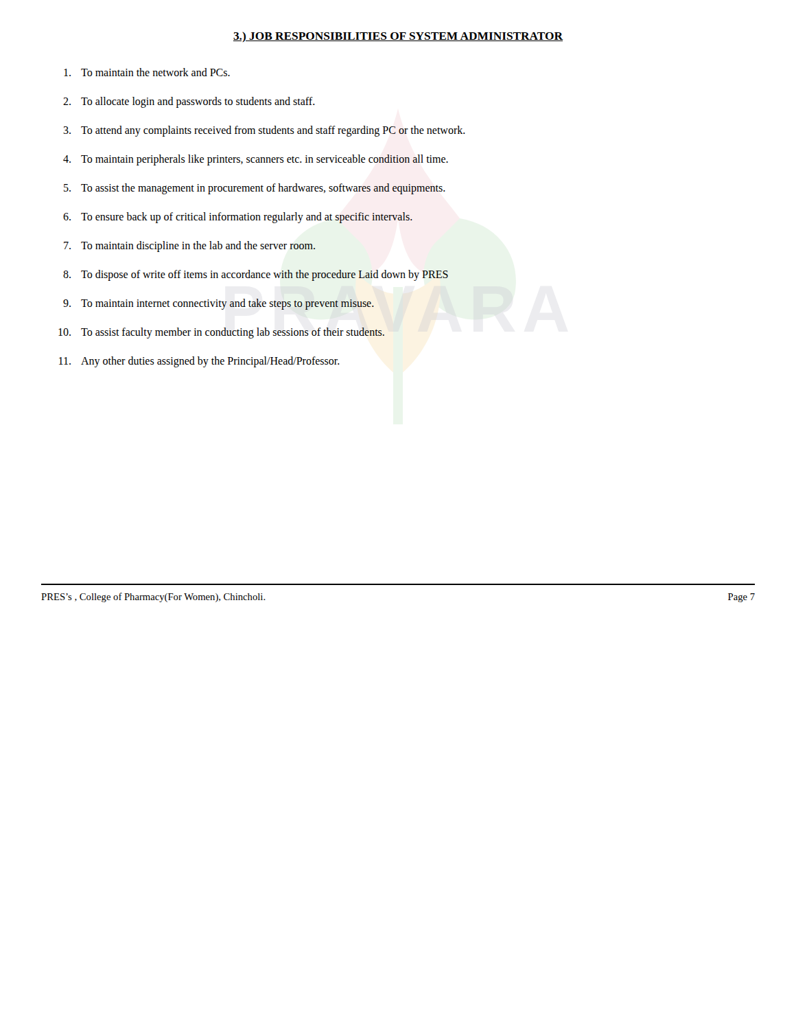PRAVARA
3.) JOB RESPONSIBILITIES OF SYSTEM ADMINISTRATOR
To maintain the network and PCs.
To allocate login and passwords to students and staff.
To attend any complaints received from students and staff regarding PC or the network.
To maintain peripherals like printers, scanners etc. in serviceable condition all time.
To assist the management in procurement of hardwares, softwares and equipments.
To ensure back up of critical information regularly and at specific intervals.
To maintain discipline in the lab and the server room.
To dispose of write off items in accordance with the procedure Laid down by PRES
To maintain internet connectivity and take steps to prevent misuse.
To assist faculty member in conducting lab sessions of their students.
Any other duties assigned by the Principal/Head/Professor.
PRES’s , College of Pharmacy(For Women), Chincholi. Page 7